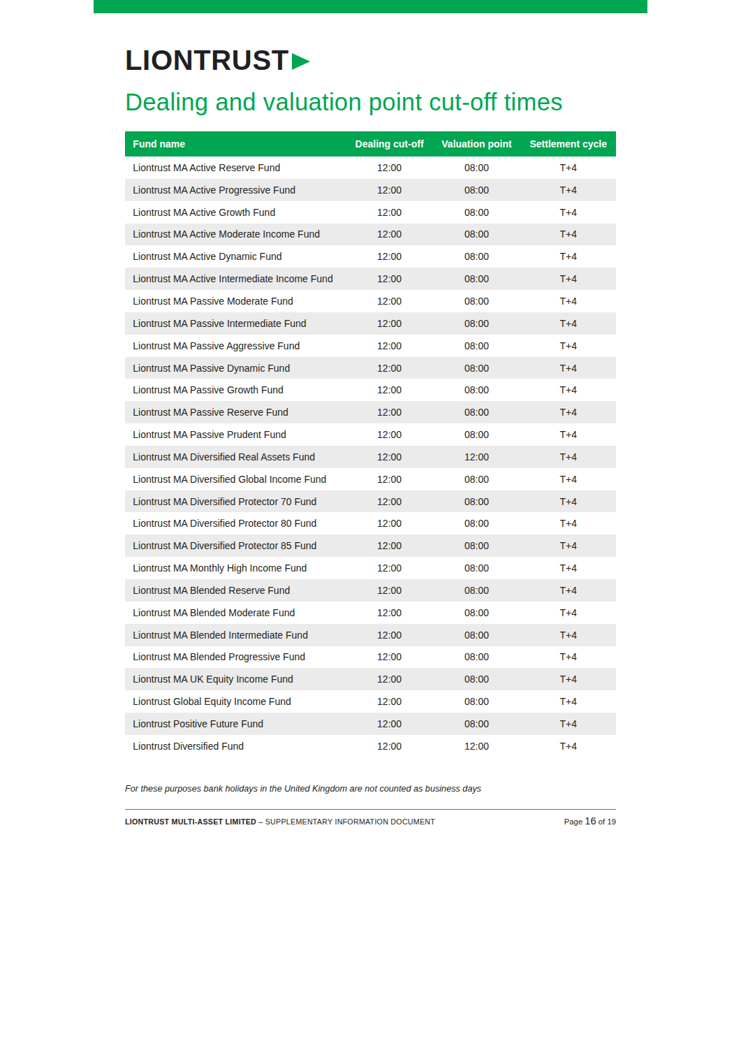LIONTRUST
Dealing and valuation point cut-off times
| Fund name | Dealing cut-off | Valuation point | Settlement cycle |
| --- | --- | --- | --- |
| Liontrust MA Active Reserve Fund | 12:00 | 08:00 | T+4 |
| Liontrust MA Active Progressive Fund | 12:00 | 08:00 | T+4 |
| Liontrust MA Active Growth Fund | 12:00 | 08:00 | T+4 |
| Liontrust MA Active Moderate Income Fund | 12:00 | 08:00 | T+4 |
| Liontrust MA Active Dynamic Fund | 12:00 | 08:00 | T+4 |
| Liontrust MA Active Intermediate Income Fund | 12:00 | 08:00 | T+4 |
| Liontrust MA Passive Moderate Fund | 12:00 | 08:00 | T+4 |
| Liontrust MA Passive Intermediate Fund | 12:00 | 08:00 | T+4 |
| Liontrust MA Passive Aggressive Fund | 12:00 | 08:00 | T+4 |
| Liontrust MA Passive Dynamic Fund | 12:00 | 08:00 | T+4 |
| Liontrust MA Passive Growth Fund | 12:00 | 08:00 | T+4 |
| Liontrust MA Passive Reserve Fund | 12:00 | 08:00 | T+4 |
| Liontrust MA Passive Prudent Fund | 12:00 | 08:00 | T+4 |
| Liontrust MA Diversified Real Assets Fund | 12:00 | 12:00 | T+4 |
| Liontrust MA Diversified Global Income Fund | 12:00 | 08:00 | T+4 |
| Liontrust MA Diversified Protector 70 Fund | 12:00 | 08:00 | T+4 |
| Liontrust MA Diversified Protector 80 Fund | 12:00 | 08:00 | T+4 |
| Liontrust MA Diversified Protector 85 Fund | 12:00 | 08:00 | T+4 |
| Liontrust MA Monthly High Income Fund | 12:00 | 08:00 | T+4 |
| Liontrust MA Blended Reserve Fund | 12:00 | 08:00 | T+4 |
| Liontrust MA Blended Moderate Fund | 12:00 | 08:00 | T+4 |
| Liontrust MA Blended Intermediate Fund | 12:00 | 08:00 | T+4 |
| Liontrust MA Blended Progressive Fund | 12:00 | 08:00 | T+4 |
| Liontrust MA UK Equity Income Fund | 12:00 | 08:00 | T+4 |
| Liontrust Global Equity Income Fund | 12:00 | 08:00 | T+4 |
| Liontrust Positive Future Fund | 12:00 | 08:00 | T+4 |
| Liontrust Diversified Fund | 12:00 | 12:00 | T+4 |
For these purposes bank holidays in the United Kingdom are not counted as business days
LIONTRUST MULTI-ASSET LIMITED – SUPPLEMENTARY INFORMATION DOCUMENT
Page 16 of 19